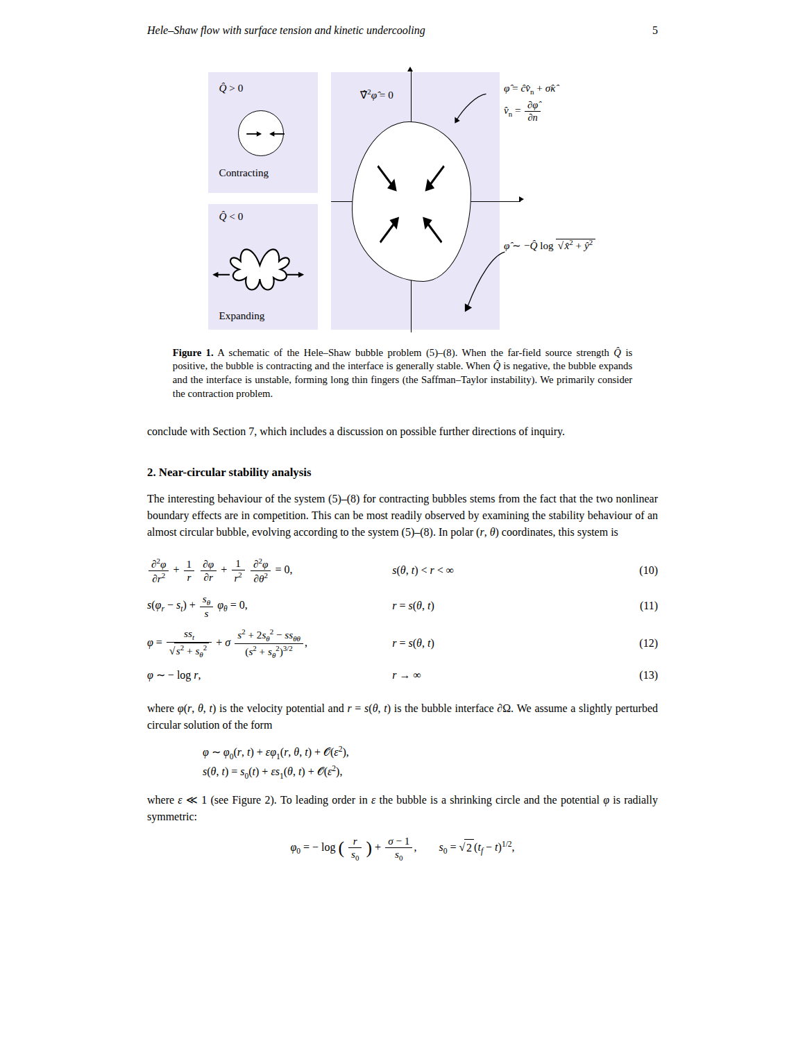Hele–Shaw flow with surface tension and kinetic undercooling 5
Q̂ > 0
Contracting
Q̂ < 0
Expanding
∇̂2φ̂ = 0
φ̂ = ĉv̂n + σ̂κ̂
v̂n = ∂φ̂∂n
φ̂ ∼ −Q̂ log √x̂2 + ŷ2
Figure 1. A schematic of the Hele–Shaw bubble problem (5)–(8). When the far-field source strength Q̂ is positive, the bubble is contracting and the interface is generally stable. When Q̂ is negative, the bubble expands and the interface is unstable, forming long thin fingers (the Saffman–Taylor instability). We primarily consider the contraction problem.
conclude with Section 7, which includes a discussion on possible further directions of inquiry.
2. Near-circular stability analysis
The interesting behaviour of the system (5)–(8) for contracting bubbles stems from the fact that the two nonlinear boundary effects are in competition. This can be most readily observed by examining the stability behaviour of an almost circular bubble, evolving according to the system (5)–(8). In polar (r, θ) coordinates, this system is
| ∂ 2 φ ∂ r 2 + 1 r ∂ φ ∂ r + 1 r 2 ∂ 2 φ ∂ θ 2 = 0, | s ( θ , t ) < r < ∞ | (10) |
| s ( φ r − s t ) + s θ s φ θ = 0, | r = s ( θ , t ) | (11) |
| φ = s s t √ s 2 + s θ 2 + σ s 2 + 2 s θ 2 − s s θθ ( s 2 + s θ 2 ) 3/2 , | r = s ( θ , t ) | (12) |
| φ ∼ − log r , | r → ∞ | (13) |
where φ(r, θ, t) is the velocity potential and r = s(θ, t) is the bubble interface ∂Ω. We assume a slightly perturbed circular solution of the form
φ ∼ φ0(r, t) + εφ1(r, θ, t) + 𝒪(ε2),
s(θ, t) = s0(t) + εs1(θ, t) + 𝒪(ε2),
where ε ≪ 1 (see Figure 2). To leading order in ε the bubble is a shrinking circle and the potential φ is radially symmetric:
φ0 = − log ( rs0 ) + σ − 1 s0, s0 = √2(tf − t)1/2,